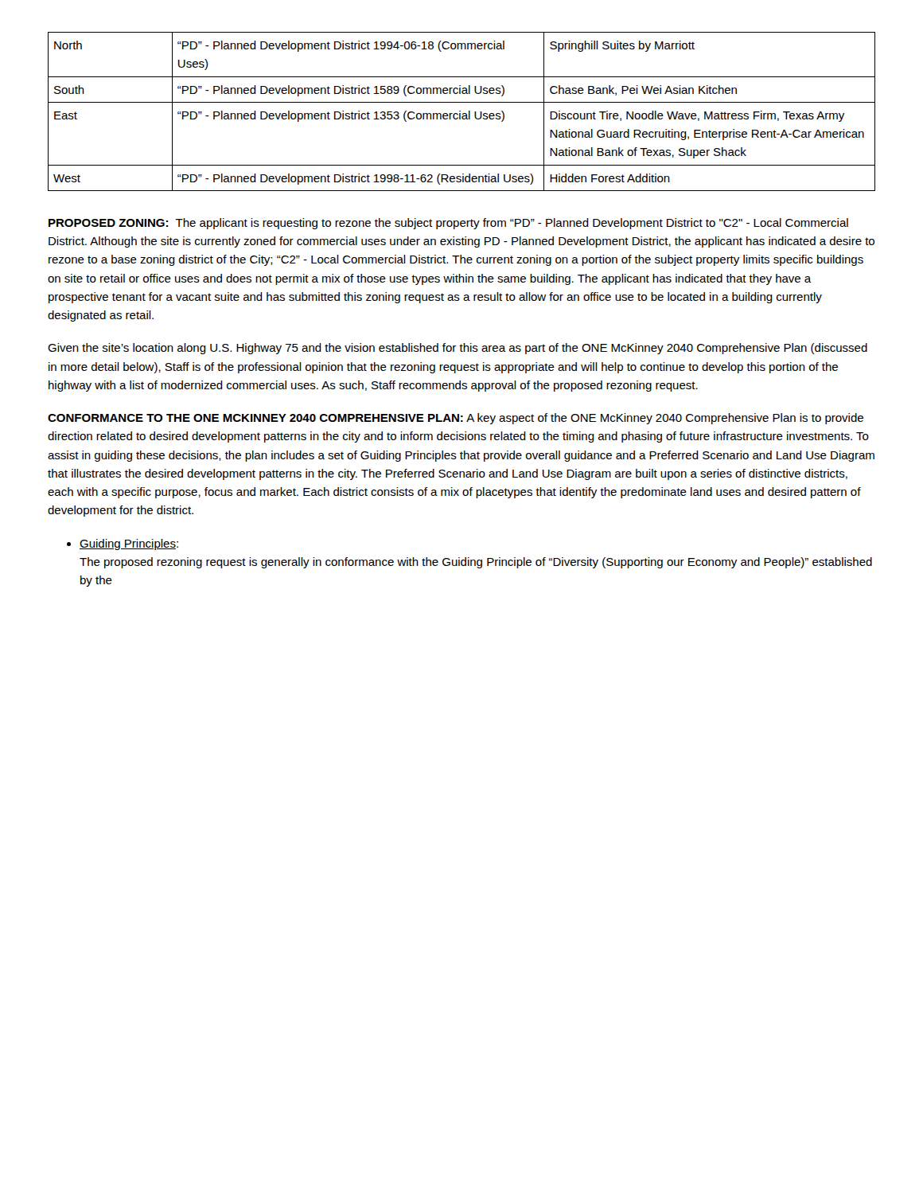| North | “PD” - Planned Development District 1994-06-18 (Commercial Uses) | Springhill Suites by Marriott |
| South | “PD” - Planned Development District 1589 (Commercial Uses) | Chase Bank, Pei Wei Asian Kitchen |
| East | “PD” - Planned Development District 1353 (Commercial Uses) | Discount Tire, Noodle Wave, Mattress Firm, Texas Army National Guard Recruiting, Enterprise Rent-A-Car American National Bank of Texas, Super Shack |
| West | “PD” - Planned Development District 1998-11-62 (Residential Uses) | Hidden Forest Addition |
PROPOSED ZONING: The applicant is requesting to rezone the subject property from “PD” - Planned Development District to "C2" - Local Commercial District. Although the site is currently zoned for commercial uses under an existing PD - Planned Development District, the applicant has indicated a desire to rezone to a base zoning district of the City; “C2” - Local Commercial District. The current zoning on a portion of the subject property limits specific buildings on site to retail or office uses and does not permit a mix of those use types within the same building. The applicant has indicated that they have a prospective tenant for a vacant suite and has submitted this zoning request as a result to allow for an office use to be located in a building currently designated as retail.
Given the site’s location along U.S. Highway 75 and the vision established for this area as part of the ONE McKinney 2040 Comprehensive Plan (discussed in more detail below), Staff is of the professional opinion that the rezoning request is appropriate and will help to continue to develop this portion of the highway with a list of modernized commercial uses. As such, Staff recommends approval of the proposed rezoning request.
CONFORMANCE TO THE ONE MCKINNEY 2040 COMPREHENSIVE PLAN: A key aspect of the ONE McKinney 2040 Comprehensive Plan is to provide direction related to desired development patterns in the city and to inform decisions related to the timing and phasing of future infrastructure investments. To assist in guiding these decisions, the plan includes a set of Guiding Principles that provide overall guidance and a Preferred Scenario and Land Use Diagram that illustrates the desired development patterns in the city. The Preferred Scenario and Land Use Diagram are built upon a series of distinctive districts, each with a specific purpose, focus and market. Each district consists of a mix of placetypes that identify the predominate land uses and desired pattern of development for the district.
Guiding Principles:
The proposed rezoning request is generally in conformance with the Guiding Principle of “Diversity (Supporting our Economy and People)” established by the